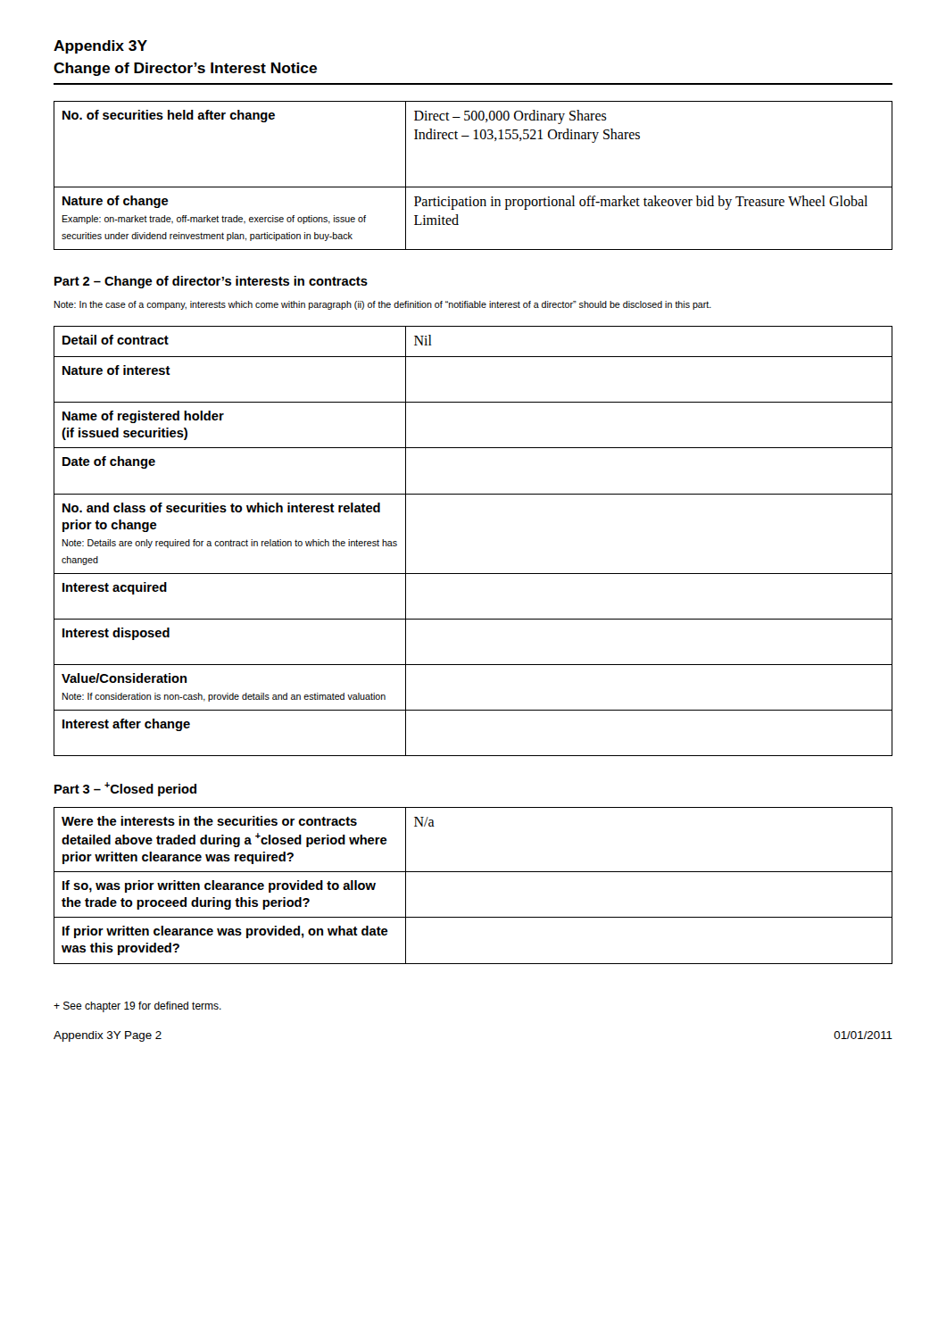Appendix 3Y
Change of Director’s Interest Notice
| No. of securities held after change | Direct – 500,000 Ordinary Shares Indirect – 103,155,521 Ordinary Shares |
| Nature of change Example: on‑market trade, off‑market trade, exercise of options, issue of securities under dividend reinvestment plan, participation in buy‑back | Participation in proportional off‑market takeover bid by Treasure Wheel Global Limited |
Part 2 – Change of director’s interests in contracts
Note: In the case of a company, interests which come within paragraph (ii) of the definition of “notifiable interest of a director” should be disclosed in this part.
| Detail of contract | Nil |
| Nature of interest | |
| Name of registered holder (if issued securities) | |
| Date of change | |
| No. and class of securities to which interest related prior to change Note: Details are only required for a contract in relation to which the interest has changed | |
| Interest acquired | |
| Interest disposed | |
| Value/Consideration Note: If consideration is non‑cash, provide details and an estimated valuation | |
| Interest after change | |
Part 3 – +Closed period
| Were the interests in the securities or contracts detailed above traded during a + closed period where prior written clearance was required? | N/a |
| If so, was prior written clearance provided to allow the trade to proceed during this period? | |
| If prior written clearance was provided, on what date was this provided? | |
+ See chapter 19 for defined terms.
Appendix 3Y Page 2 01/01/2011